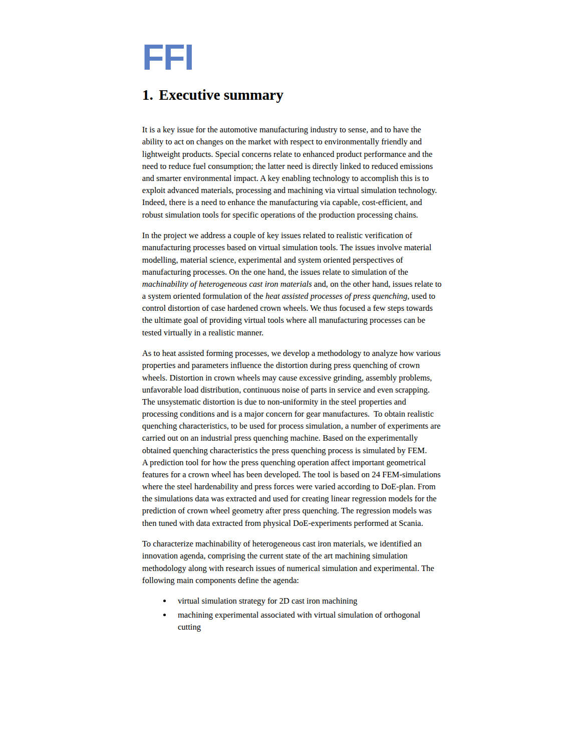FFI
1. Executive summary
It is a key issue for the automotive manufacturing industry to sense, and to have the ability to act on changes on the market with respect to environmentally friendly and lightweight products. Special concerns relate to enhanced product performance and the need to reduce fuel consumption; the latter need is directly linked to reduced emissions and smarter environmental impact. A key enabling technology to accomplish this is to exploit advanced materials, processing and machining via virtual simulation technology. Indeed, there is a need to enhance the manufacturing via capable, cost-efficient, and robust simulation tools for specific operations of the production processing chains.
In the project we address a couple of key issues related to realistic verification of manufacturing processes based on virtual simulation tools. The issues involve material modelling, material science, experimental and system oriented perspectives of manufacturing processes. On the one hand, the issues relate to simulation of the machinability of heterogeneous cast iron materials and, on the other hand, issues relate to a system oriented formulation of the heat assisted processes of press quenching, used to control distortion of case hardened crown wheels. We thus focused a few steps towards the ultimate goal of providing virtual tools where all manufacturing processes can be tested virtually in a realistic manner.
As to heat assisted forming processes, we develop a methodology to analyze how various properties and parameters influence the distortion during press quenching of crown wheels. Distortion in crown wheels may cause excessive grinding, assembly problems, unfavorable load distribution, continuous noise of parts in service and even scrapping. The unsystematic distortion is due to non-uniformity in the steel properties and processing conditions and is a major concern for gear manufactures. To obtain realistic quenching characteristics, to be used for process simulation, a number of experiments are carried out on an industrial press quenching machine. Based on the experimentally obtained quenching characteristics the press quenching process is simulated by FEM.
A prediction tool for how the press quenching operation affect important geometrical features for a crown wheel has been developed. The tool is based on 24 FEM-simulations where the steel hardenability and press forces were varied according to DoE-plan. From the simulations data was extracted and used for creating linear regression models for the prediction of crown wheel geometry after press quenching. The regression models was then tuned with data extracted from physical DoE-experiments performed at Scania.
To characterize machinability of heterogeneous cast iron materials, we identified an innovation agenda, comprising the current state of the art machining simulation methodology along with research issues of numerical simulation and experimental. The following main components define the agenda:
virtual simulation strategy for 2D cast iron machining
machining experimental associated with virtual simulation of orthogonal cutting